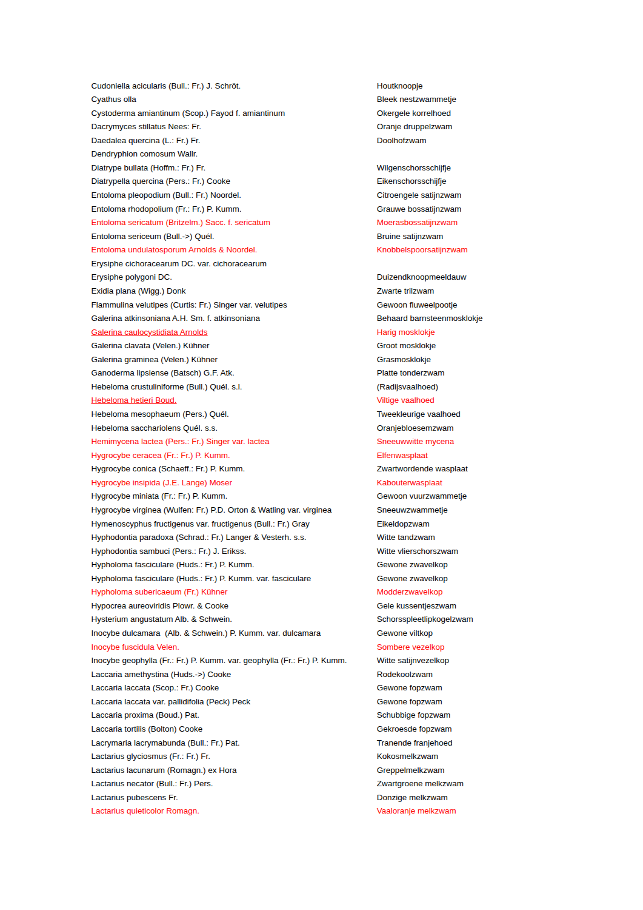| Cudoniella acicularis (Bull.: Fr.) J. Schröt. | Houtknoopje |
| Cyathus olla | Bleek nestzwammetje |
| Cystoderma amiantinum (Scop.) Fayod f. amiantinum | Okergele korrelhoed |
| Dacrymyces stillatus Nees: Fr. | Oranje druppelzwam |
| Daedalea quercina (L.: Fr.) Fr. | Doolhofzwam |
| Dendryphion comosum Wallr. | |
| Diatrype bullata (Hoffm.: Fr.) Fr. | Wilgenschorsschijfje |
| Diatrypella quercina (Pers.: Fr.) Cooke | Eikenschorsschijfje |
| Entoloma pleopodium (Bull.: Fr.) Noordel. | Citroengele satijnzwam |
| Entoloma rhodopolium (Fr.: Fr.) P. Kumm. | Grauwe bossatijnzwam |
| Entoloma sericatum (Britzelm.) Sacc. f. sericatum | Moerasbossatijnzwam |
| Entoloma sericeum (Bull.->) Quél. | Bruine satijnzwam |
| Entoloma undulatosporum Arnolds & Noordel. | Knobbelspoorsatijnzwam |
| Erysiphe cichoracearum DC. var. cichoracearum | |
| Erysiphe polygoni DC. | Duizendknoopmeeldauw |
| Exidia plana (Wigg.) Donk | Zwarte trilzwam |
| Flammulina velutipes (Curtis: Fr.) Singer var. velutipes | Gewoon fluweelpootje |
| Galerina atkinsoniana A.H. Sm. f. atkinsoniana | Behaard barnsteenmosklokje |
| Galerina caulocystidiata Arnolds | Harig mosklokje |
| Galerina clavata (Velen.) Kühner | Groot mosklokje |
| Galerina graminea (Velen.) Kühner | Grasmosklokje |
| Ganoderma lipsiense (Batsch) G.F. Atk. | Platte tonderzwam |
| Hebeloma crustuliniforme (Bull.) Quél. s.l. | (Radijsvaalhoed) |
| Hebeloma hetieri Boud. | Viltige vaalhoed |
| Hebeloma mesophaeum (Pers.) Quél. | Tweekleurige vaalhoed |
| Hebeloma sacchariolens Quél. s.s. | Oranjebloesemzwam |
| Hemimycena lactea (Pers.: Fr.) Singer var. lactea | Sneeuwwitte mycena |
| Hygrocybe ceracea (Fr.: Fr.) P. Kumm. | Elfenwasplaat |
| Hygrocybe conica (Schaeff.: Fr.) P. Kumm. | Zwartwordende wasplaat |
| Hygrocybe insipida (J.E. Lange) Moser | Kabouterwasplaat |
| Hygrocybe miniata (Fr.: Fr.) P. Kumm. | Gewoon vuurzwammetje |
| Hygrocybe virginea (Wulfen: Fr.) P.D. Orton & Watling var. virginea | Sneeuwzwammetje |
| Hymenoscyphus fructigenus var. fructigenus (Bull.: Fr.) Gray | Eikeldopzwam |
| Hyphodontia paradoxa (Schrad.: Fr.) Langer & Vesterh. s.s. | Witte tandzwam |
| Hyphodontia sambuci (Pers.: Fr.) J. Erikss. | Witte vlierschorszwam |
| Hypholoma fasciculare (Huds.: Fr.) P. Kumm. | Gewone zwavelkop |
| Hypholoma fasciculare (Huds.: Fr.) P. Kumm. var. fasciculare | Gewone zwavelkop |
| Hypholoma subericaeum (Fr.) Kühner | Modderzwavelkop |
| Hypocrea aureoviridis Plowr. & Cooke | Gele kussentjeszwam |
| Hysterium angustatum Alb. & Schwein. | Schorsspleetlipkogelzwam |
| Inocybe dulcamara (Alb. & Schwein.) P. Kumm. var. dulcamara | Gewone viltkop |
| Inocybe fuscidula Velen. | Sombere vezelkop |
| Inocybe geophylla (Fr.: Fr.) P. Kumm. var. geophylla (Fr.: Fr.) P. Kumm. | Witte satijnvezelkop |
| Laccaria amethystina (Huds.->) Cooke | Rodekoolzwam |
| Laccaria laccata (Scop.: Fr.) Cooke | Gewone fopzwam |
| Laccaria laccata var. pallidifolia (Peck) Peck | Gewone fopzwam |
| Laccaria proxima (Boud.) Pat. | Schubbige fopzwam |
| Laccaria tortilis (Bolton) Cooke | Gekroesde fopzwam |
| Lacrymaria lacrymabunda (Bull.: Fr.) Pat. | Tranende franjehoed |
| Lactarius glyciosmus (Fr.: Fr.) Fr. | Kokosmelkzwam |
| Lactarius lacunarum (Romagn.) ex Hora | Greppelmelkzwam |
| Lactarius necator (Bull.: Fr.) Pers. | Zwartgroene melkzwam |
| Lactarius pubescens Fr. | Donzige melkzwam |
| Lactarius quieticolor Romagn. | Vaaloranje melkzwam |